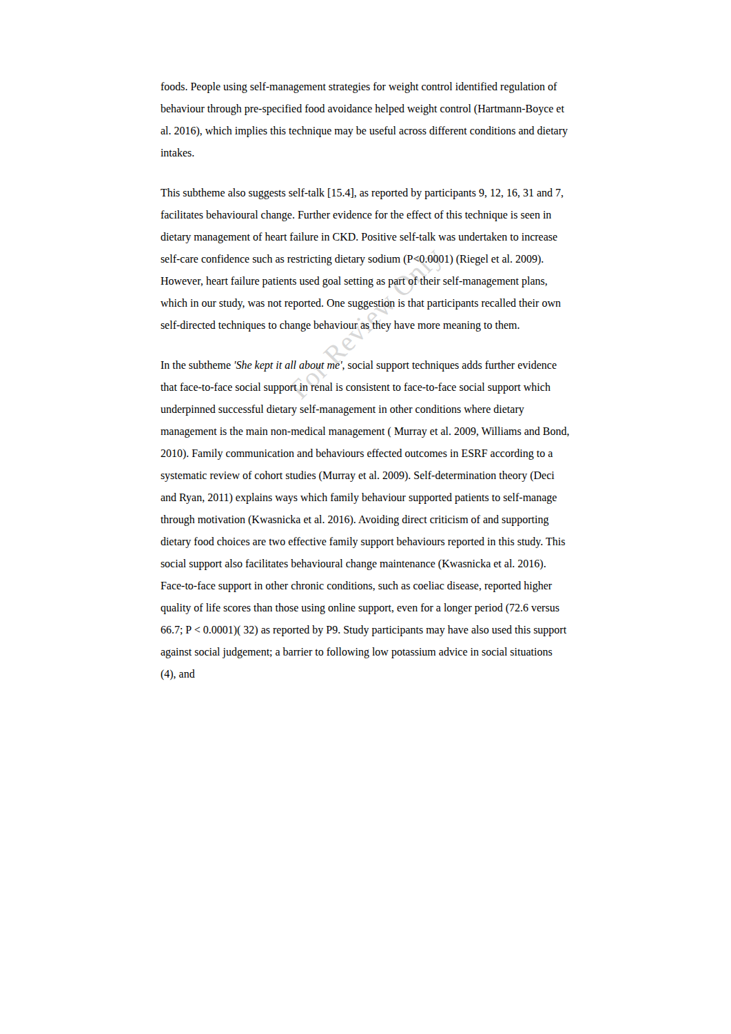For Review Only
foods. People using self-management strategies for weight control identified regulation of behaviour through pre-specified food avoidance helped weight control (Hartmann-Boyce et al. 2016), which implies this technique may be useful across different conditions and dietary intakes.
This subtheme also suggests self-talk [15.4], as reported by participants 9, 12, 16, 31 and 7, facilitates behavioural change. Further evidence for the effect of this technique is seen in dietary management of heart failure in CKD. Positive self-talk was undertaken to increase self-care confidence such as restricting dietary sodium (P<0.0001) (Riegel et al. 2009). However, heart failure patients used goal setting as part of their self-management plans, which in our study, was not reported. One suggestion is that participants recalled their own self-directed techniques to change behaviour as they have more meaning to them.
In the subtheme 'She kept it all about me', social support techniques adds further evidence that face-to-face social support in renal is consistent to face-to-face social support which underpinned successful dietary self-management in other conditions where dietary management is the main non-medical management ( Murray et al. 2009, Williams and Bond, 2010). Family communication and behaviours effected outcomes in ESRF according to a systematic review of cohort studies (Murray et al. 2009). Self-determination theory (Deci and Ryan, 2011) explains ways which family behaviour supported patients to self-manage through motivation (Kwasnicka et al. 2016). Avoiding direct criticism of and supporting dietary food choices are two effective family support behaviours reported in this study. This social support also facilitates behavioural change maintenance (Kwasnicka et al. 2016). Face-to-face support in other chronic conditions, such as coeliac disease, reported higher quality of life scores than those using online support, even for a longer period (72.6 versus 66.7; P < 0.0001)( 32) as reported by P9. Study participants may have also used this support against social judgement; a barrier to following low potassium advice in social situations (4), and